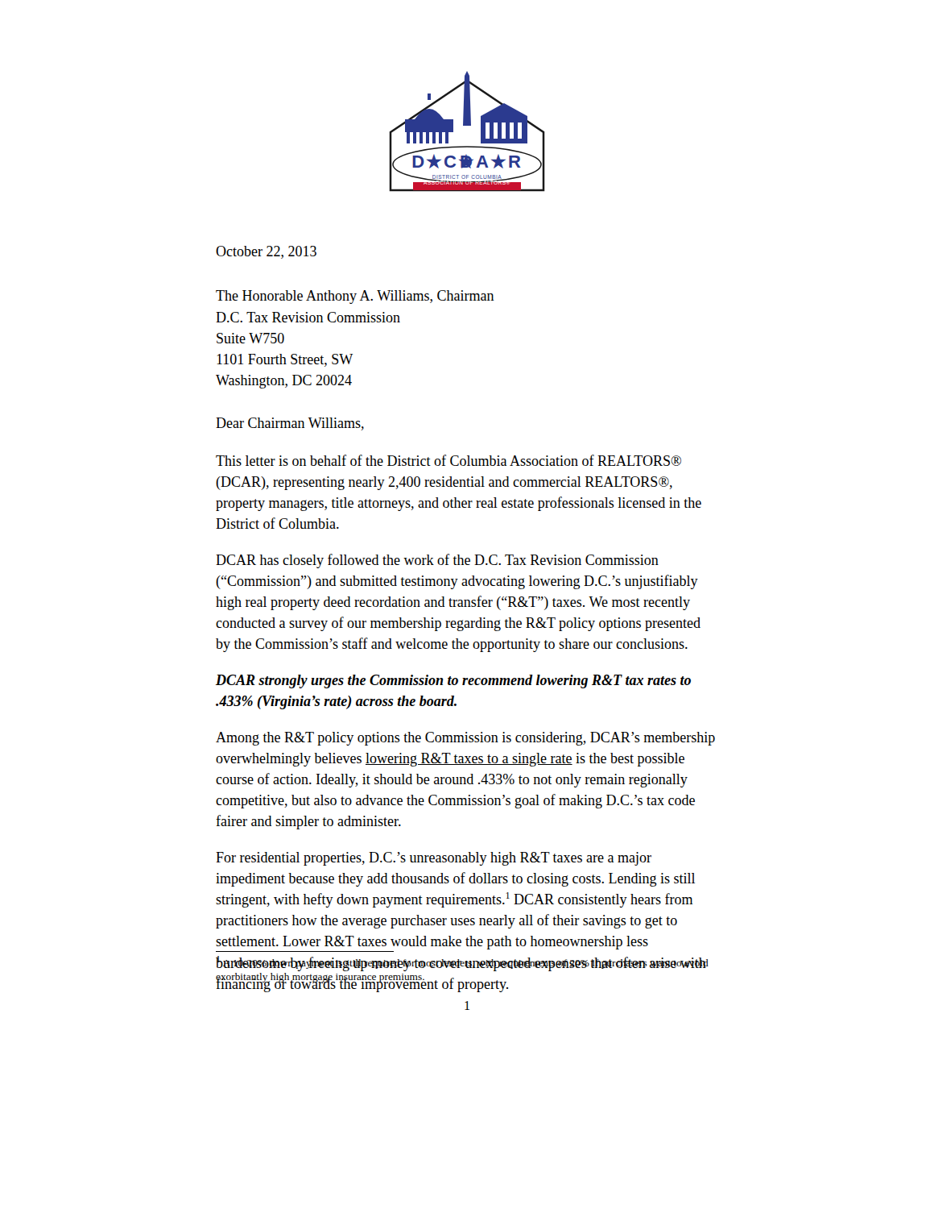D D★C★A★R DISTRICT OF COLUMBIA ASSOCIATION OF REALTORS®
October 22, 2013
The Honorable Anthony A. Williams, Chairman
D.C. Tax Revision Commission
Suite W750
1101 Fourth Street, SW
Washington, DC 20024
Dear Chairman Williams,
This letter is on behalf of the District of Columbia Association of REALTORS® (DCAR), representing nearly 2,400 residential and commercial REALTORS®, property managers, title attorneys, and other real estate professionals licensed in the District of Columbia.
DCAR has closely followed the work of the D.C. Tax Revision Commission (“Commission”) and submitted testimony advocating lowering D.C.’s unjustifiably high real property deed recordation and transfer (“R&T”) taxes. We most recently conducted a survey of our membership regarding the R&T policy options presented by the Commission’s staff and welcome the opportunity to share our conclusions.
DCAR strongly urges the Commission to recommend lowering R&T tax rates to .433% (Virginia’s rate) across the board.
Among the R&T policy options the Commission is considering, DCAR’s membership overwhelmingly believes lowering R&T taxes to a single rate is the best possible course of action. Ideally, it should be around .433% to not only remain regionally competitive, but also to advance the Commission’s goal of making D.C.’s tax code fairer and simpler to administer.
For residential properties, D.C.’s unreasonably high R&T taxes are a major impediment because they add thousands of dollars to closing costs. Lending is still stringent, with hefty down payment requirements.1 DCAR consistently hears from practitioners how the average purchaser uses nearly all of their savings to get to settlement. Lower R&T taxes would make the path to homeownership less burdensome by freeing up money to cover unexpected expenses that often arise with financing or towards the improvement of property.
1 A 10-20% down payment is still required for most lenders, with requirements of 20% if purchasers want to avoid exorbitantly high mortgage insurance premiums.
1